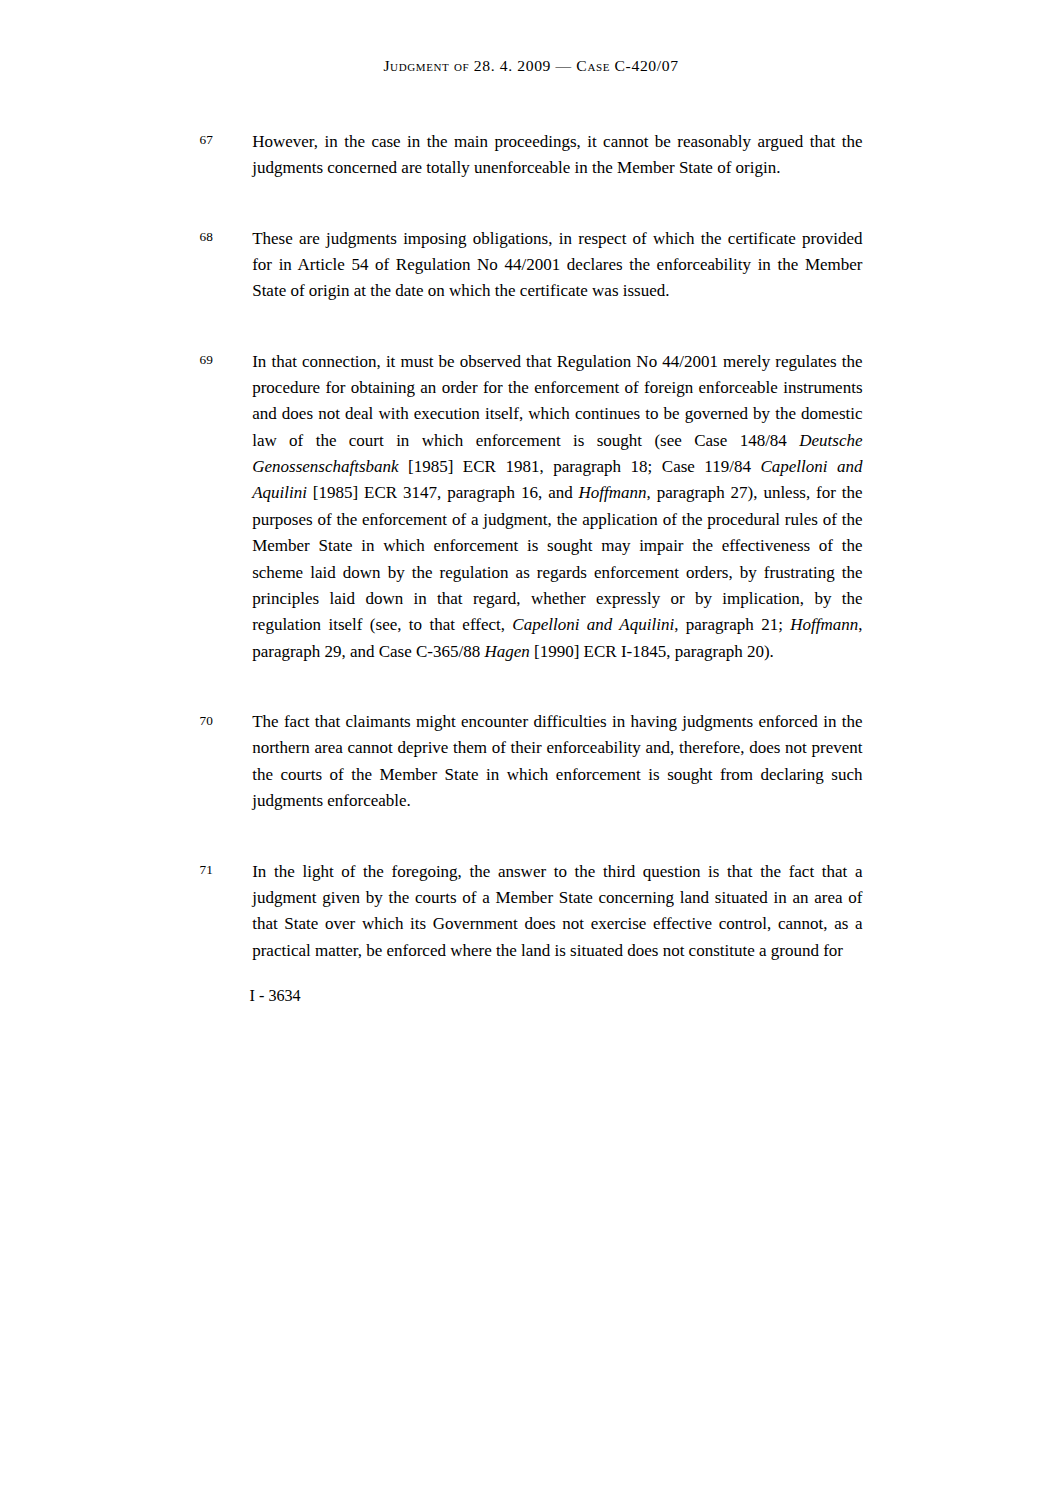Judgment of 28. 4. 2009 — Case C-420/07
67
However, in the case in the main proceedings, it cannot be reasonably argued that the judgments concerned are totally unenforceable in the Member State of origin.
68
These are judgments imposing obligations, in respect of which the certificate provided for in Article 54 of Regulation No 44/2001 declares the enforceability in the Member State of origin at the date on which the certificate was issued.
69
In that connection, it must be observed that Regulation No 44/2001 merely regulates the procedure for obtaining an order for the enforcement of foreign enforceable instruments and does not deal with execution itself, which continues to be governed by the domestic law of the court in which enforcement is sought (see Case 148/84 Deutsche Genossenschaftsbank [1985] ECR 1981, paragraph 18; Case 119/84 Capelloni and Aquilini [1985] ECR 3147, paragraph 16, and Hoffmann, paragraph 27), unless, for the purposes of the enforcement of a judgment, the application of the procedural rules of the Member State in which enforcement is sought may impair the effectiveness of the scheme laid down by the regulation as regards enforcement orders, by frustrating the principles laid down in that regard, whether expressly or by implication, by the regulation itself (see, to that effect, Capelloni and Aquilini, paragraph 21; Hoffmann, paragraph 29, and Case C-365/88 Hagen [1990] ECR I-1845, paragraph 20).
70
The fact that claimants might encounter difficulties in having judgments enforced in the northern area cannot deprive them of their enforceability and, therefore, does not prevent the courts of the Member State in which enforcement is sought from declaring such judgments enforceable.
71
In the light of the foregoing, the answer to the third question is that the fact that a judgment given by the courts of a Member State concerning land situated in an area of that State over which its Government does not exercise effective control, cannot, as a practical matter, be enforced where the land is situated does not constitute a ground for
I - 3634